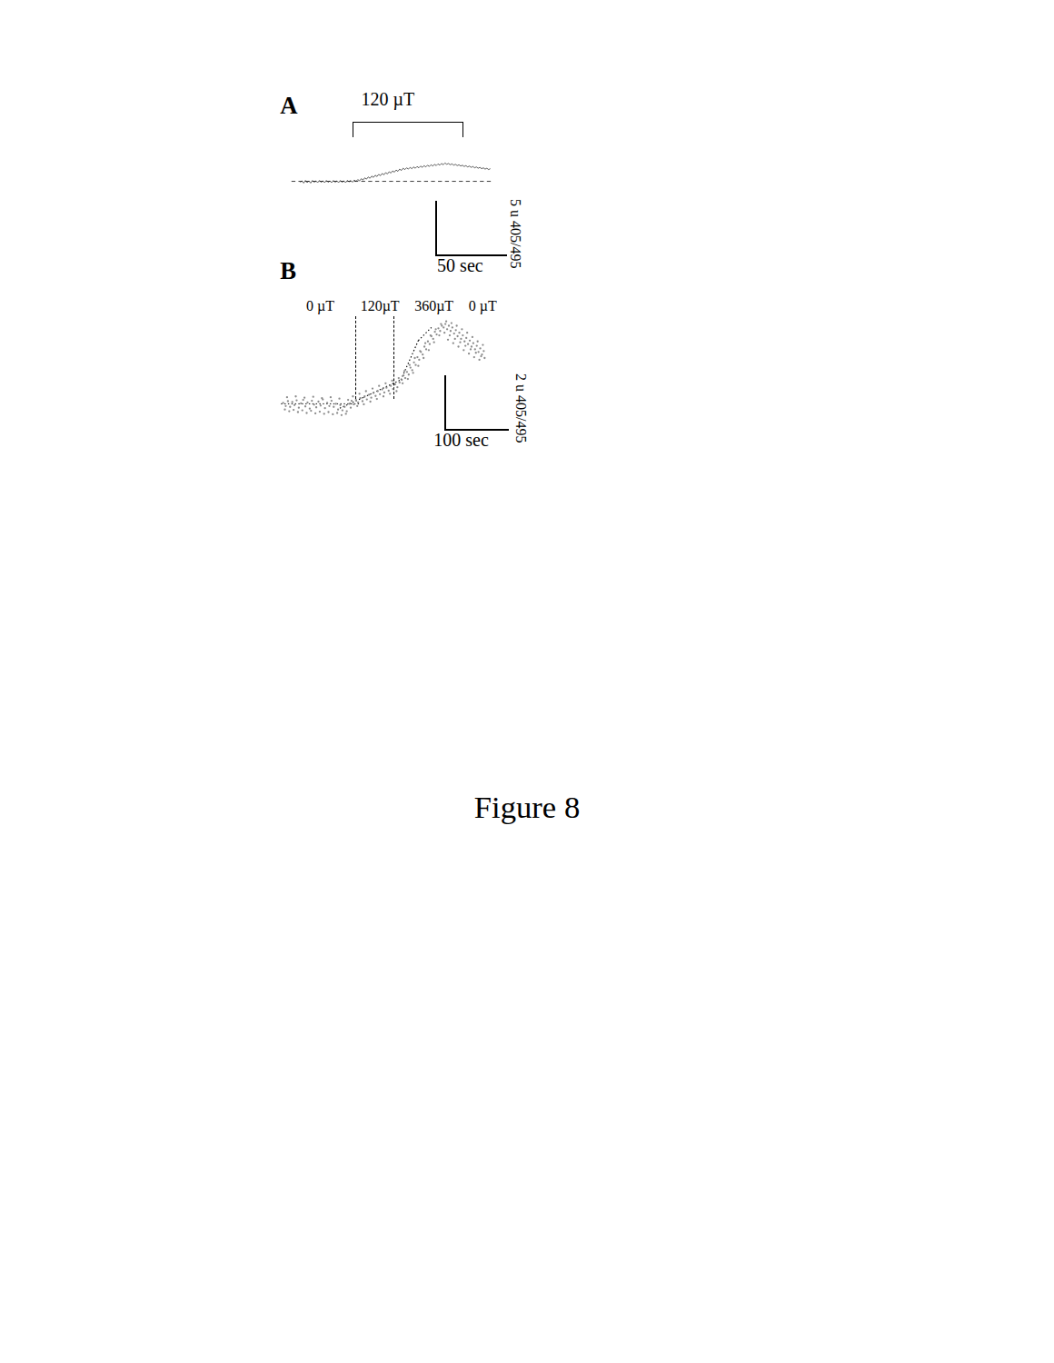A
120 µT
50 sec
5 u 405/495
B
0 µT 120µT 360µT 0 µT
100 sec
2 u 405/495
Figure 8